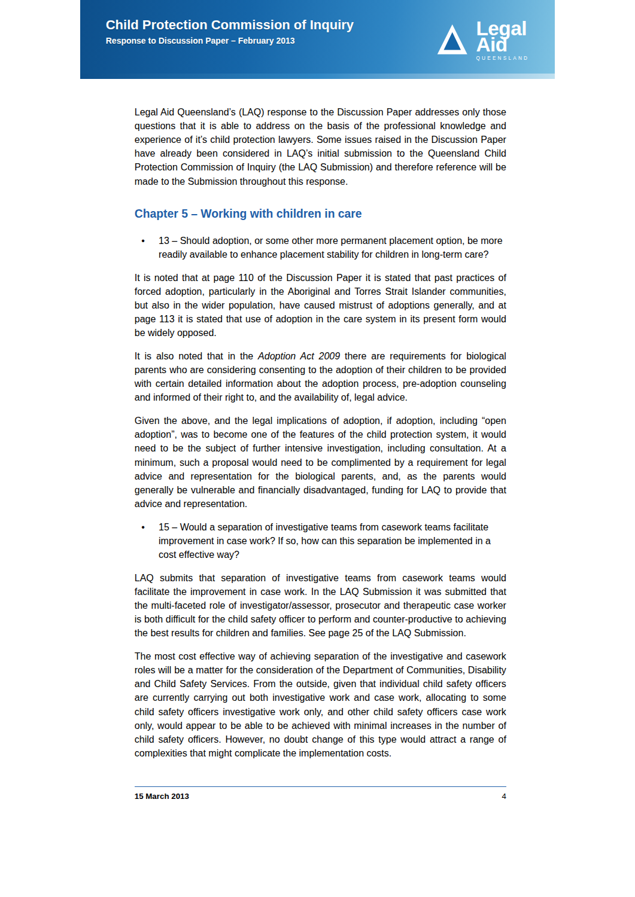Child Protection Commission of Inquiry
Response to Discussion Paper – February 2013
Legal Aid QUEENSLAND
Legal Aid Queensland’s (LAQ) response to the Discussion Paper addresses only those questions that it is able to address on the basis of the professional knowledge and experience of it’s child protection lawyers. Some issues raised in the Discussion Paper have already been considered in LAQ’s initial submission to the Queensland Child Protection Commission of Inquiry (the LAQ Submission) and therefore reference will be made to the Submission throughout this response.
Chapter 5 – Working with children in care
13 – Should adoption, or some other more permanent placement option, be more readily available to enhance placement stability for children in long-term care?
It is noted that at page 110 of the Discussion Paper it is stated that past practices of forced adoption, particularly in the Aboriginal and Torres Strait Islander communities, but also in the wider population, have caused mistrust of adoptions generally, and at page 113 it is stated that use of adoption in the care system in its present form would be widely opposed.
It is also noted that in the Adoption Act 2009 there are requirements for biological parents who are considering consenting to the adoption of their children to be provided with certain detailed information about the adoption process, pre-adoption counseling and informed of their right to, and the availability of, legal advice.
Given the above, and the legal implications of adoption, if adoption, including “open adoption”, was to become one of the features of the child protection system, it would need to be the subject of further intensive investigation, including consultation. At a minimum, such a proposal would need to be complimented by a requirement for legal advice and representation for the biological parents, and, as the parents would generally be vulnerable and financially disadvantaged, funding for LAQ to provide that advice and representation.
15 – Would a separation of investigative teams from casework teams facilitate improvement in case work? If so, how can this separation be implemented in a cost effective way?
LAQ submits that separation of investigative teams from casework teams would facilitate the improvement in case work. In the LAQ Submission it was submitted that the multi-faceted role of investigator/assessor, prosecutor and therapeutic case worker is both difficult for the child safety officer to perform and counter-productive to achieving the best results for children and families. See page 25 of the LAQ Submission.
The most cost effective way of achieving separation of the investigative and casework roles will be a matter for the consideration of the Department of Communities, Disability and Child Safety Services. From the outside, given that individual child safety officers are currently carrying out both investigative work and case work, allocating to some child safety officers investigative work only, and other child safety officers case work only, would appear to be able to be achieved with minimal increases in the number of child safety officers. However, no doubt change of this type would attract a range of complexities that might complicate the implementation costs.
15 March 2013 4